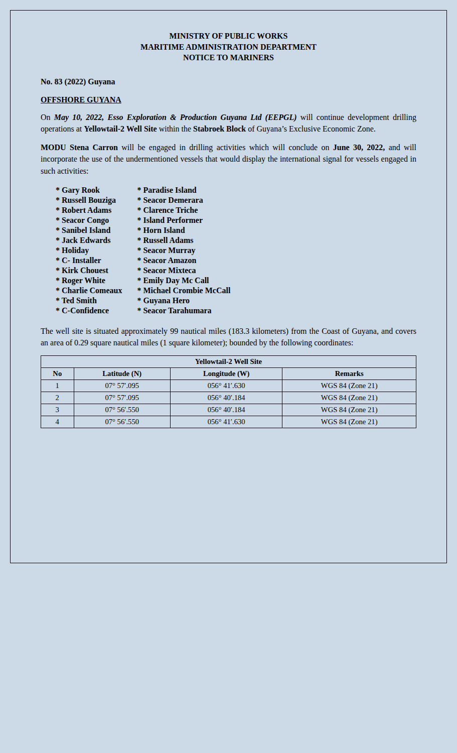MINISTRY OF PUBLIC WORKS
MARITIME ADMINISTRATION DEPARTMENT
NOTICE TO MARINERS
No. 83 (2022) Guyana
OFFSHORE GUYANA
On May 10, 2022, Esso Exploration & Production Guyana Ltd (EEPGL) will continue development drilling operations at Yellowtail-2 Well Site within the Stabroek Block of Guyana’s Exclusive Economic Zone.
MODU Stena Carron will be engaged in drilling activities which will conclude on June 30, 2022, and will incorporate the use of the undermentioned vessels that would display the international signal for vessels engaged in such activities:
| * Gary Rook | * Paradise Island |
| * Russell Bouziga | * Seacor Demerara |
| * Robert Adams | * Clarence Triche |
| * Seacor Congo | * Island Performer |
| * Sanibel Island | * Horn Island |
| * Jack Edwards | * Russell Adams |
| * Holiday | * Seacor Murray |
| * C- Installer | * Seacor Amazon |
| * Kirk Chouest | * Seacor Mixteca |
| * Roger White | * Emily Day Mc Call |
| * Charlie Comeaux | * Michael Crombie McCall |
| * Ted Smith | * Guyana Hero |
| * C-Confidence | * Seacor Tarahumara |
The well site is situated approximately 99 nautical miles (183.3 kilometers) from the Coast of Guyana, and covers an area of 0.29 square nautical miles (1 square kilometer); bounded by the following coordinates:
Yellowtail-2 Well Site
| No | Latitude (N) | Longitude (W) | Remarks |
| --- | --- | --- | --- |
| 1 | 07° 57′.095 | 056° 41′.630 | WGS 84 (Zone 21) |
| 2 | 07° 57′.095 | 056° 40′.184 | WGS 84 (Zone 21) |
| 3 | 07° 56′.550 | 056° 40′.184 | WGS 84 (Zone 21) |
| 4 | 07° 56′.550 | 056° 41′.630 | WGS 84 (Zone 21) |